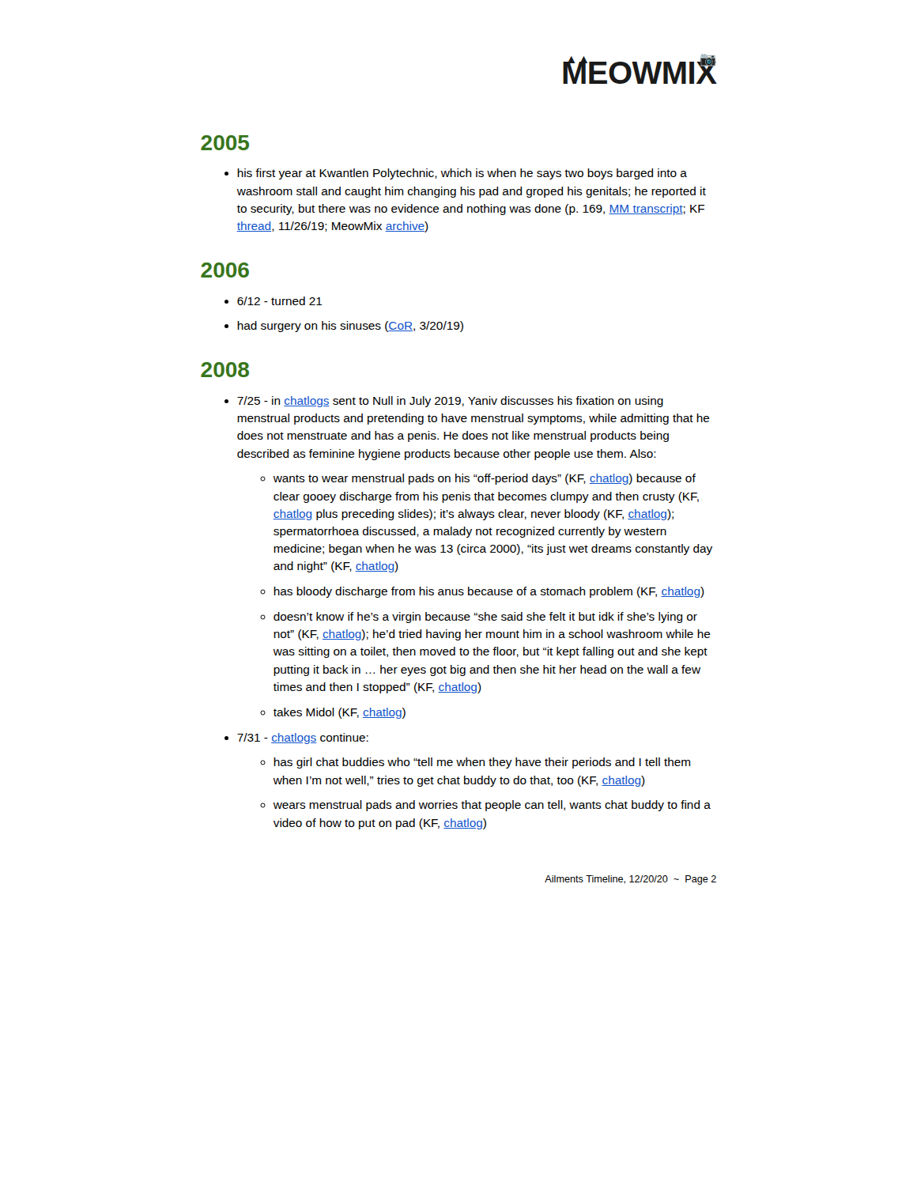▲▲MEOWMIX📷
2005
his first year at Kwantlen Polytechnic, which is when he says two boys barged into a washroom stall and caught him changing his pad and groped his genitals; he reported it to security, but there was no evidence and nothing was done (p. 169, MM transcript; KF thread, 11/26/19; MeowMix archive)
2006
6/12 - turned 21
had surgery on his sinuses (CoR, 3/20/19)
2008
7/25 - in chatlogs sent to Null in July 2019, Yaniv discusses his fixation on using menstrual products and pretending to have menstrual symptoms, while admitting that he does not menstruate and has a penis. He does not like menstrual products being described as feminine hygiene products because other people use them. Also:
wants to wear menstrual pads on his “off-period days” (KF, chatlog) because of clear gooey discharge from his penis that becomes clumpy and then crusty (KF, chatlog plus preceding slides); it’s always clear, never bloody (KF, chatlog); spermatorrhoea discussed, a malady not recognized currently by western medicine; began when he was 13 (circa 2000), “its just wet dreams constantly day and night” (KF, chatlog)
has bloody discharge from his anus because of a stomach problem (KF, chatlog)
doesn’t know if he’s a virgin because “she said she felt it but idk if she’s lying or not” (KF, chatlog); he’d tried having her mount him in a school washroom while he was sitting on a toilet, then moved to the floor, but “it kept falling out and she kept putting it back in … her eyes got big and then she hit her head on the wall a few times and then I stopped” (KF, chatlog)
takes Midol (KF, chatlog)
7/31 - chatlogs continue:
has girl chat buddies who “tell me when they have their periods and I tell them when I’m not well,” tries to get chat buddy to do that, too (KF, chatlog)
wears menstrual pads and worries that people can tell, wants chat buddy to find a video of how to put on pad (KF, chatlog)
Ailments Timeline, 12/20/20 ~ Page 2